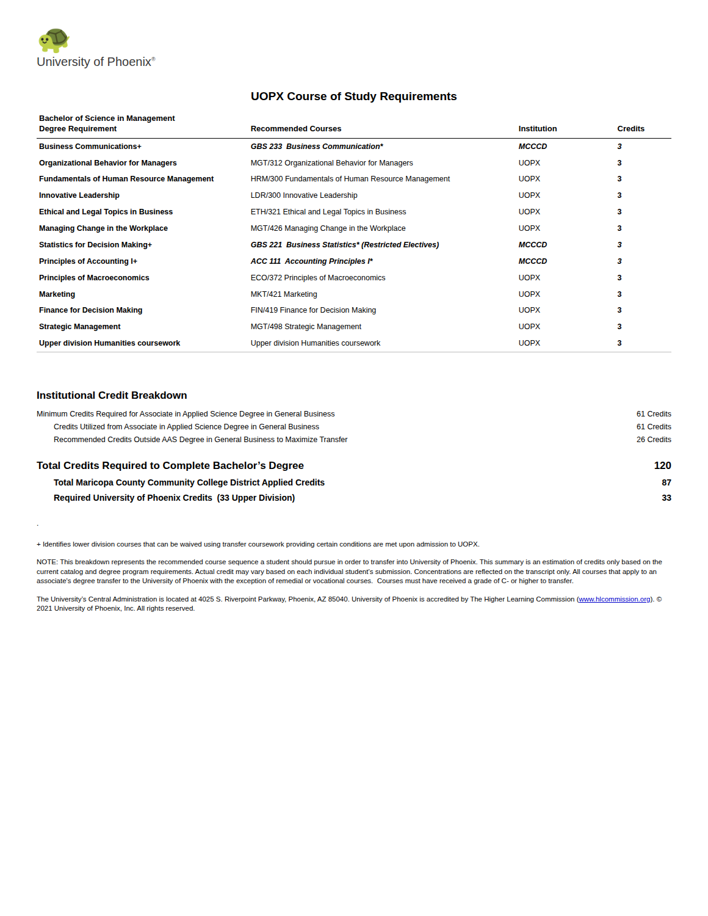🐢
University of Phoenix®
UOPX Course of Study Requirements
| Bachelor of Science in Management Degree Requirement | Recommended Courses | Institution | Credits |
| --- | --- | --- | --- |
| Business Communications+ | GBS 233 Business Communication* | MCCCD | 3 |
| Organizational Behavior for Managers | MGT/312 Organizational Behavior for Managers | UOPX | 3 |
| Fundamentals of Human Resource Management | HRM/300 Fundamentals of Human Resource Management | UOPX | 3 |
| Innovative Leadership | LDR/300 Innovative Leadership | UOPX | 3 |
| Ethical and Legal Topics in Business | ETH/321 Ethical and Legal Topics in Business | UOPX | 3 |
| Managing Change in the Workplace | MGT/426 Managing Change in the Workplace | UOPX | 3 |
| Statistics for Decision Making+ | GBS 221 Business Statistics* (Restricted Electives) | MCCCD | 3 |
| Principles of Accounting I+ | ACC 111 Accounting Principles I* | MCCCD | 3 |
| Principles of Macroeconomics | ECO/372 Principles of Macroeconomics | UOPX | 3 |
| Marketing | MKT/421 Marketing | UOPX | 3 |
| Finance for Decision Making | FIN/419 Finance for Decision Making | UOPX | 3 |
| Strategic Management | MGT/498 Strategic Management | UOPX | 3 |
| Upper division Humanities coursework | Upper division Humanities coursework | UOPX | 3 |
Institutional Credit Breakdown
| Minimum Credits Required for Associate in Applied Science Degree in General Business | 61 Credits |
| Credits Utilized from Associate in Applied Science Degree in General Business | 61 Credits |
| Recommended Credits Outside AAS Degree in General Business to Maximize Transfer | 26 Credits |
| Total Credits Required to Complete Bachelor’s Degree | 120 |
| Total Maricopa County Community College District Applied Credits | 87 |
| Required University of Phoenix Credits (33 Upper Division) | 33 |
.
+ Identifies lower division courses that can be waived using transfer coursework providing certain conditions are met upon admission to UOPX.
NOTE: This breakdown represents the recommended course sequence a student should pursue in order to transfer into University of Phoenix. This summary is an estimation of credits only based on the current catalog and degree program requirements. Actual credit may vary based on each individual student’s submission. Concentrations are reflected on the transcript only. All courses that apply to an associate's degree transfer to the University of Phoenix with the exception of remedial or vocational courses. Courses must have received a grade of C- or higher to transfer.
The University’s Central Administration is located at 4025 S. Riverpoint Parkway, Phoenix, AZ 85040. University of Phoenix is accredited by The Higher Learning Commission (www.hlcommission.org). © 2021 University of Phoenix, Inc. All rights reserved.